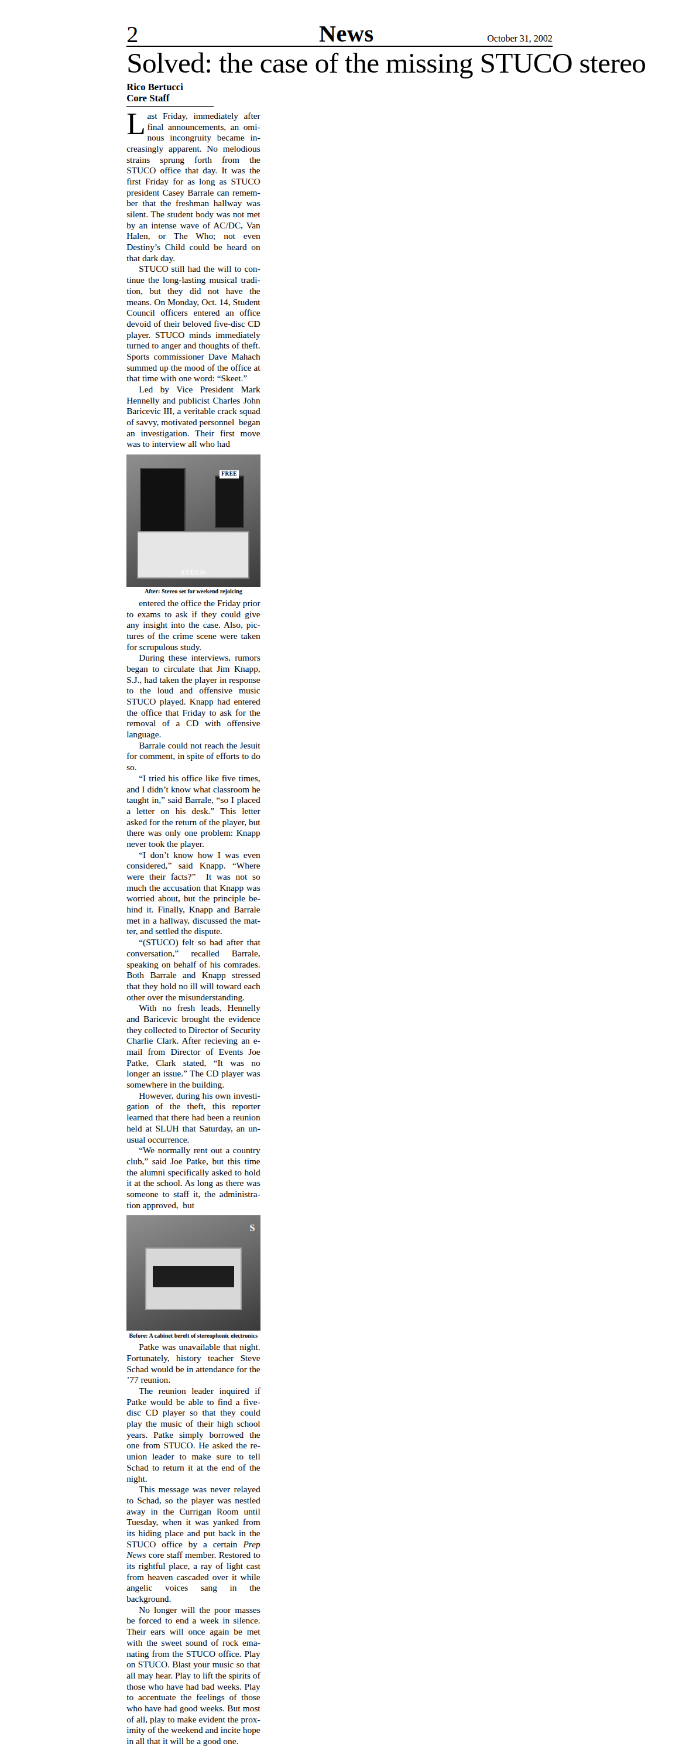2
News
October 31, 2002
Solved: the case of the missing STUCO stereo
Rico Bertucci
Core Staff
Last Friday, immediately after final announcements, an ominous incongruity became increasingly apparent. No melodious strains sprung forth from the STUCO office that day. It was the first Friday for as long as STUCO president Casey Barrale can remember that the freshman hallway was silent. The student body was not met by an intense wave of AC/DC, Van Halen, or The Who; not even Destiny’s Child could be heard on that dark day.
STUCO still had the will to continue the long-lasting musical tradition, but they did not have the means. On Monday, Oct. 14, Student Council officers entered an office devoid of their beloved five-disc CD player. STUCO minds immediately turned to anger and thoughts of theft. Sports commissioner Dave Mahach summed up the mood of the office at that time with one word: “Skeet.”
Led by Vice President Mark Hennelly and publicist Charles John Baricevic III, a veritable crack squad of savvy, motivated personnel began an investigation. Their first move was to interview all who had
FREE
STUCO
After: Stereo set for weekend rejoicing
entered the office the Friday prior to exams to ask if they could give any insight into the case. Also, pictures of the crime scene were taken for scrupulous study.
During these interviews, rumors began to circulate that Jim Knapp, S.J., had taken the player in response to the loud and offensive music STUCO played. Knapp had entered the office that Friday to ask for the removal of a CD with offensive language.
Barrale could not reach the Jesuit for comment, in spite of efforts to do so.
“I tried his office like five times, and I didn’t know what classroom he taught in,” said Barrale, “so I placed a letter on his desk.” This letter asked for the return of the player, but there was only one problem: Knapp never took the player.
“I don’t know how I was even considered,” said Knapp. “Where were their facts?” It was not so much the accusation that Knapp was worried about, but the principle behind it. Finally, Knapp and Barrale met in a hallway, discussed the matter, and settled the dispute.
“(STUCO) felt so bad after that conversation,” recalled Barrale, speaking on behalf of his comrades. Both Barrale and Knapp stressed that they hold no ill will toward each other over the misunderstanding.
With no fresh leads, Hennelly and Baricevic brought the evidence they collected to Director of Security Charlie Clark. After recieving an e-mail from Director of Events Joe Patke, Clark stated, “It was no longer an issue.” The CD player was somewhere in the building.
However, during his own investigation of the theft, this reporter learned that there had been a reunion held at SLUH that Saturday, an unusual occurrence.
“We normally rent out a country club,” said Joe Patke, but this time the alumni specifically asked to hold it at the school. As long as there was someone to staff it, the administration approved, but
S
Before: A cabinet bereft of stereophonic electronics
Patke was unavailable that night. Fortunately, history teacher Steve Schad would be in attendance for the ’77 reunion.
The reunion leader inquired if Patke would be able to find a five-disc CD player so that they could play the music of their high school years. Patke simply borrowed the one from STUCO. He asked the reunion leader to make sure to tell Schad to return it at the end of the night.
This message was never relayed to Schad, so the player was nestled away in the Currigan Room until Tuesday, when it was yanked from its hiding place and put back in the STUCO office by a certain Prep News core staff member. Restored to its rightful place, a ray of light cast from heaven cascaded over it while angelic voices sang in the background.
No longer will the poor masses be forced to end a week in silence. Their ears will once again be met with the sweet sound of rock emanating from the STUCO office. Play on STUCO. Blast your music so that all may hear. Play to lift the spirits of those who have had bad weeks. Play to accentuate the feelings of those who have had good weeks. But most of all, play to make evident the proximity of the weekend and incite hope in all that it will be a good one.